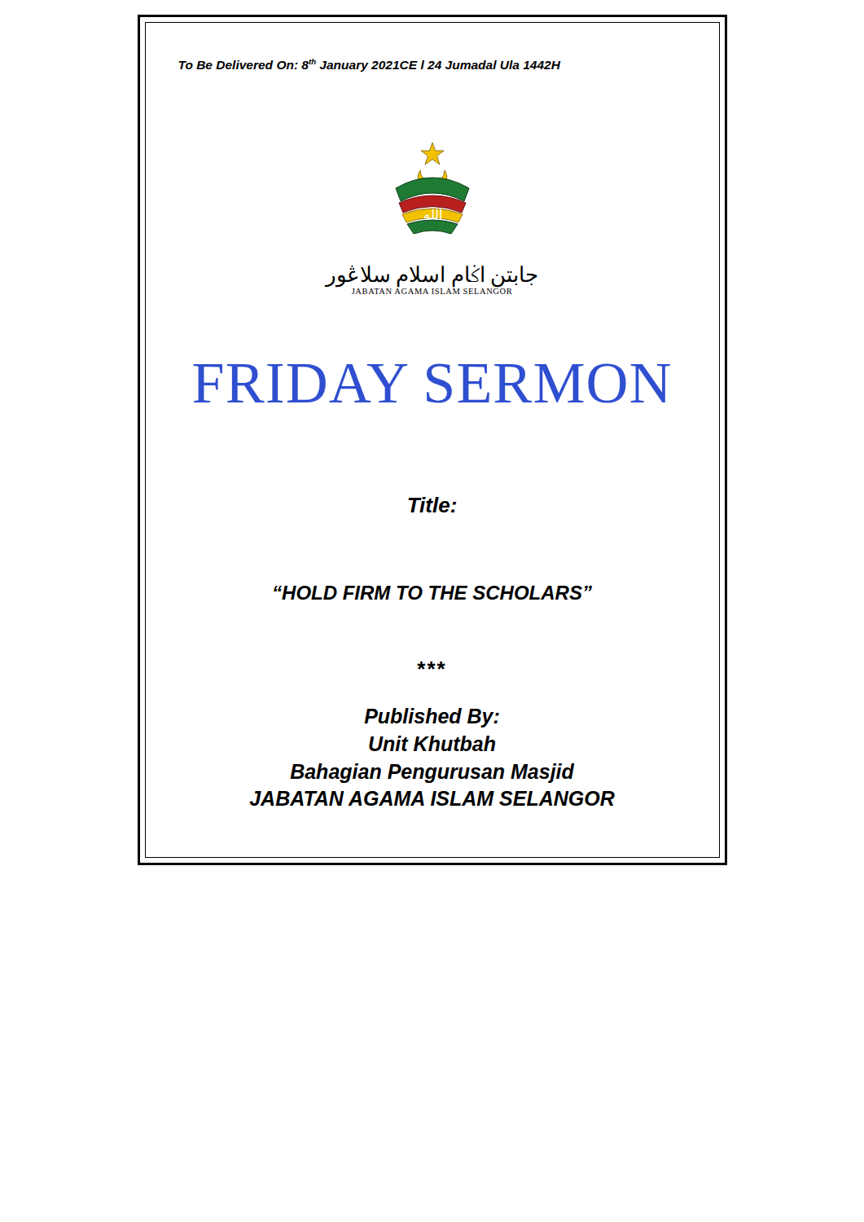To Be Delivered On: 8th January 2021CE l 24 Jumadal Ula 1442H
الله
جابتن اݢام اسلام سلاڠور
JABATAN AGAMA ISLAM SELANGOR
FRIDAY SERMON
Title:
“HOLD FIRM TO THE SCHOLARS”
***
Published By:
Unit Khutbah
Bahagian Pengurusan Masjid
JABATAN AGAMA ISLAM SELANGOR